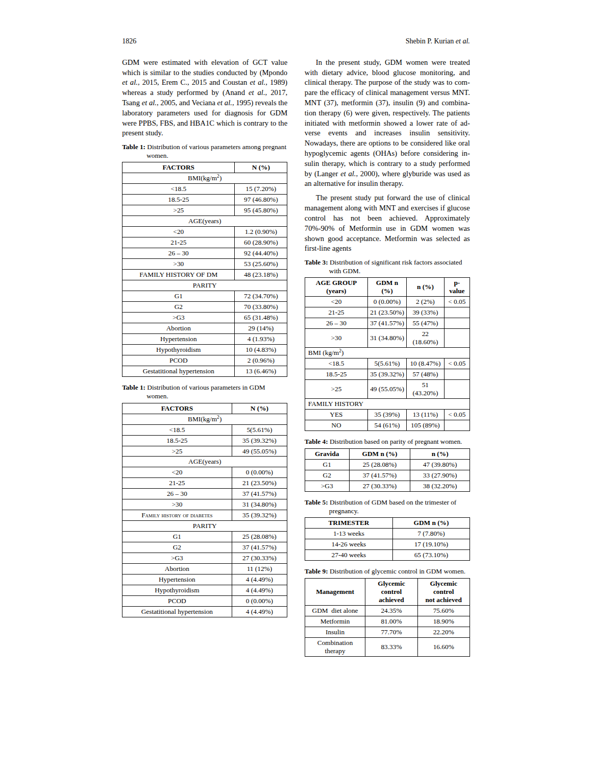1826 Shebin P. Kurian et al.
GDM were estimated with elevation of GCT value which is similar to the studies conducted by (Mpondo et al., 2015, Erem C., 2015 and Coustan et al., 1989) whereas a study performed by (Anand et al., 2017, Tsang et al., 2005, and Veciana et al., 1995) reveals the laboratory parameters used for diagnosis for GDM were PPBS, FBS, and HBA1C which is contrary to the present study.
Table 1: Distribution of various parameters among pregnant women.
| FACTORS | N (%) |
| --- | --- |
| BMI(kg/m 2 ) |
| <18.5 | 15 (7.20%) |
| 18.5-25 | 97 (46.80%) |
| >25 | 95 (45.80%) |
| AGE(years) |
| <20 | 1.2 (0.90%) |
| 21-25 | 60 (28.90%) |
| 26 – 30 | 92 (44.40%) |
| >30 | 53 (25.60%) |
| FAMILY HISTORY OF DM | 48 (23.18%) |
| PARITY |
| G1 | 72 (34.70%) |
| G2 | 70 (33.80%) |
| >G3 | 65 (31.48%) |
| Abortion | 29 (14%) |
| Hypertension | 4 (1.93%) |
| Hypothyroidism | 10 (4.83%) |
| PCOD | 2 (0.96%) |
| Gestatitional hypertension | 13 (6.46%) |
Table 1: Distribution of various parameters in GDM women.
| FACTORS | N (%) |
| --- | --- |
| BMI(kg/m 2 ) |
| <18.5 | 5(5.61%) |
| 18.5-25 | 35 (39.32%) |
| >25 | 49 (55.05%) |
| AGE(years) |
| <20 | 0 (0.00%) |
| 21-25 | 21 (23.50%) |
| 26 – 30 | 37 (41.57%) |
| >30 | 31 (34.80%) |
| Family history of diabetes | 35 (39.32%) |
| PARITY |
| G1 | 25 (28.08%) |
| G2 | 37 (41.57%) |
| >G3 | 27 (30.33%) |
| Abortion | 11 (12%) |
| Hypertension | 4 (4.49%) |
| Hypothyroidism | 4 (4.49%) |
| PCOD | 0 (0.00%) |
| Gestatitional hypertension | 4 (4.49%) |
In the present study, GDM women were treated with dietary advice, blood glucose monitoring, and clinical therapy. The purpose of the study was to compare the efficacy of clinical management versus MNT. MNT (37), metformin (37), insulin (9) and combination therapy (6) were given, respectively. The patients initiated with metformin showed a lower rate of adverse events and increases insulin sensitivity. Nowadays, there are options to be considered like oral hypoglycemic agents (OHAs) before considering insulin therapy, which is contrary to a study performed by (Langer et al., 2000), where glyburide was used as an alternative for insulin therapy.
The present study put forward the use of clinical management along with MNT and exercises if glucose control has not been achieved. Approximately 70%-90% of Metformin use in GDM women was shown good acceptance. Metformin was selected as first-line agents
Table 3: Distribution of significant risk factors associated with GDM.
| AGE GROUP (years) | GDM n (%) | n (%) | p-value |
| --- | --- | --- | --- |
| <20 | 0 (0.00%) | 2 (2%) | < 0.05 |
| 21-25 | 21 (23.50%) | 39 (33%) | |
| 26 – 30 | 37 (41.57%) | 55 (47%) | |
| >30 | 31 (34.80%) | 22 (18.60%) | |
| BMI (kg/m 2 ) |
| <18.5 | 5(5.61%) | 10 (8.47%) | < 0.05 |
| 18.5-25 | 35 (39.32%) | 57 (48%) | |
| >25 | 49 (55.05%) | 51 (43.20%) | |
| FAMILY HISTORY |
| YES | 35 (39%) | 13 (11%) | < 0.05 |
| NO | 54 (61%) | 105 (89%) | |
Table 4: Distribution based on parity of pregnant women.
| Gravida | GDM n (%) | n (%) |
| --- | --- | --- |
| G1 | 25 (28.08%) | 47 (39.80%) |
| G2 | 37 (41.57%) | 33 (27.90%) |
| >G3 | 27 (30.33%) | 38 (32.20%) |
Table 5: Distribution of GDM based on the trimester of pregnancy.
| TRIMESTER | GDM n (%) |
| --- | --- |
| 1-13 weeks | 7 (7.80%) |
| 14-26 weeks | 17 (19.10%) |
| 27-40 weeks | 65 (73.10%) |
Table 9: Distribution of glycemic control in GDM women.
| Management | Glycemic control achieved | Glycemic control not achieved |
| --- | --- | --- |
| GDM diet alone | 24.35% | 75.60% |
| Metformin | 81.00% | 18.90% |
| Insulin | 77.70% | 22.20% |
| Combination therapy | 83.33% | 16.60% |